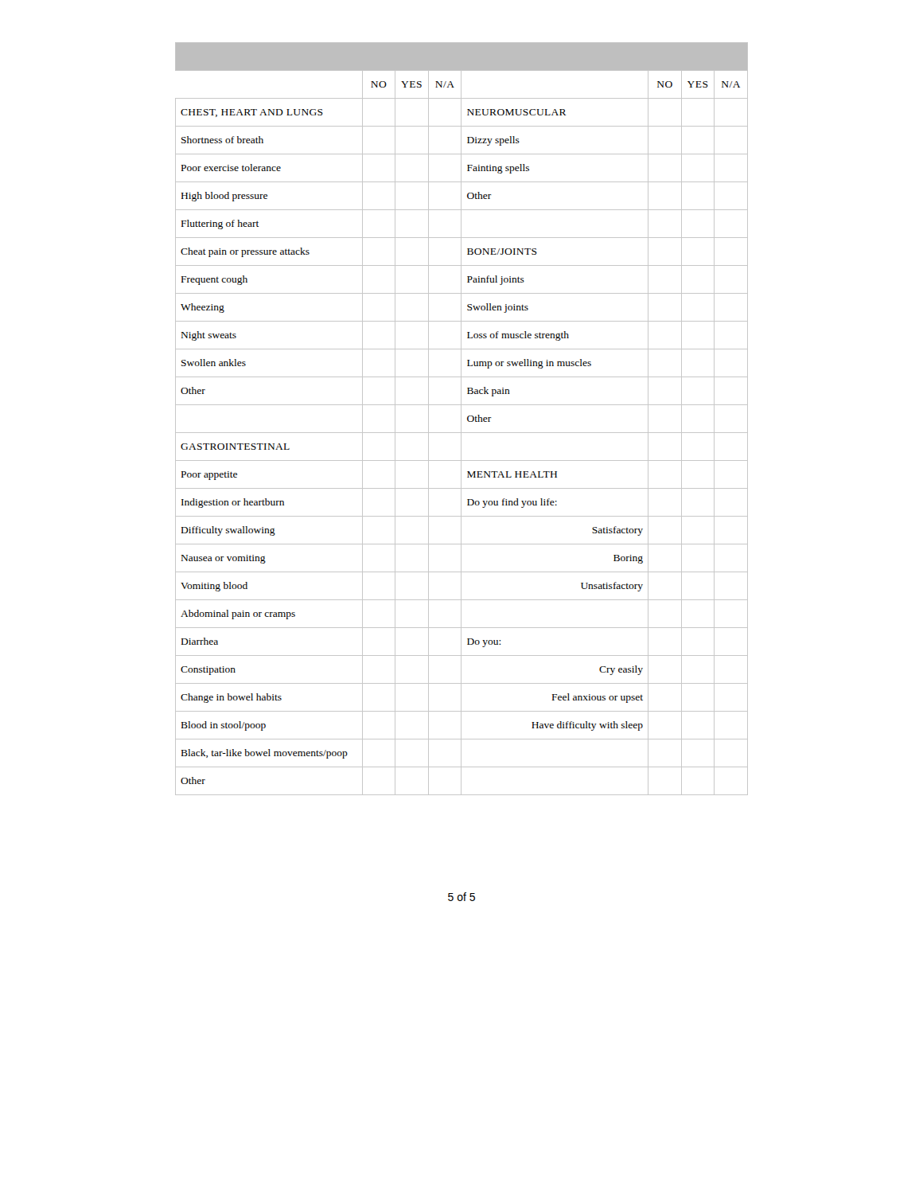| | NO | YES | N/A | | NO | YES | N/A |
| CHEST, HEART AND LUNGS | | | | NEUROMUSCULAR | | | |
| Shortness of breath | | | | Dizzy spells | | | |
| Poor exercise tolerance | | | | Fainting spells | | | |
| High blood pressure | | | | Other | | | |
| Fluttering of heart | | | | | | | |
| Cheat pain or pressure attacks | | | | BONE/JOINTS | | | |
| Frequent cough | | | | Painful joints | | | |
| Wheezing | | | | Swollen joints | | | |
| Night sweats | | | | Loss of muscle strength | | | |
| Swollen ankles | | | | Lump or swelling in muscles | | | |
| Other | | | | Back pain | | | |
| | | | | Other | | | |
| GASTROINTESTINAL | | | | | | | |
| Poor appetite | | | | MENTAL HEALTH | | | |
| Indigestion or heartburn | | | | Do you find you life: | | | |
| Difficulty swallowing | | | | Satisfactory | | | |
| Nausea or vomiting | | | | Boring | | | |
| Vomiting blood | | | | Unsatisfactory | | | |
| Abdominal pain or cramps | | | | | | | |
| Diarrhea | | | | Do you: | | | |
| Constipation | | | | Cry easily | | | |
| Change in bowel habits | | | | Feel anxious or upset | | | |
| Blood in stool/poop | | | | Have difficulty with sleep | | | |
| Black, tar-like bowel movements/poop | | | | | | | |
| Other | | | | | | | |
5 of 5